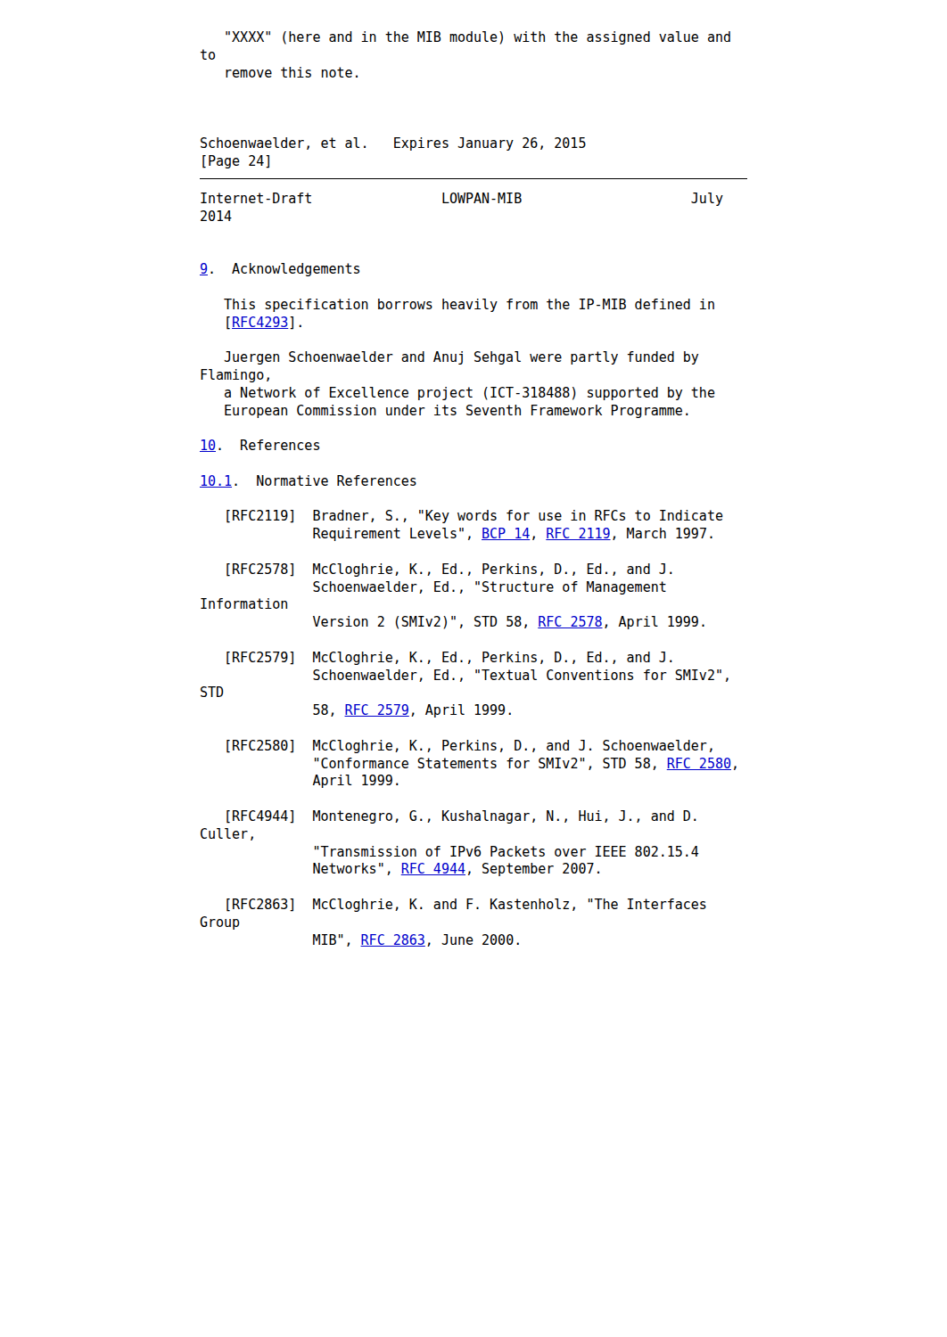"XXXX" (here and in the MIB module) with the assigned value and to
   remove this note.
Schoenwaelder, et al.   Expires January 26, 2015                [Page 24]
Internet-Draft                LOWPAN-MIB                     July 2014


9.  Acknowledgements

   This specification borrows heavily from the IP-MIB defined in
   [RFC4293].

   Juergen Schoenwaelder and Anuj Sehgal were partly funded by Flamingo,
   a Network of Excellence project (ICT-318488) supported by the
   European Commission under its Seventh Framework Programme.

10.  References

10.1.  Normative References

   [RFC2119]  Bradner, S., "Key words for use in RFCs to Indicate
              Requirement Levels", BCP 14, RFC 2119, March 1997.

   [RFC2578]  McCloghrie, K., Ed., Perkins, D., Ed., and J.
              Schoenwaelder, Ed., "Structure of Management Information
              Version 2 (SMIv2)", STD 58, RFC 2578, April 1999.

   [RFC2579]  McCloghrie, K., Ed., Perkins, D., Ed., and J.
              Schoenwaelder, Ed., "Textual Conventions for SMIv2", STD
              58, RFC 2579, April 1999.

   [RFC2580]  McCloghrie, K., Perkins, D., and J. Schoenwaelder,
              "Conformance Statements for SMIv2", STD 58, RFC 2580,
              April 1999.

   [RFC4944]  Montenegro, G., Kushalnagar, N., Hui, J., and D. Culler,
              "Transmission of IPv6 Packets over IEEE 802.15.4
              Networks", RFC 4944, September 2007.

   [RFC2863]  McCloghrie, K. and F. Kastenholz, "The Interfaces Group
              MIB", RFC 2863, June 2000.